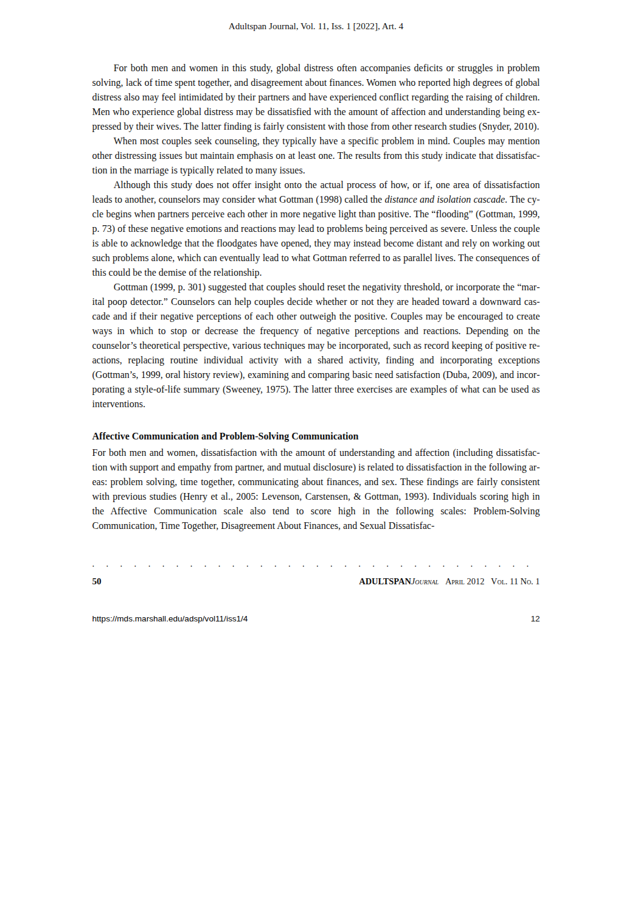Adultspan Journal, Vol. 11, Iss. 1 [2022], Art. 4
For both men and women in this study, global distress often accompanies deficits or struggles in problem solving, lack of time spent together, and disagreement about finances. Women who reported high degrees of global distress also may feel intimidated by their partners and have experienced conflict regarding the raising of children. Men who experience global distress may be dissatisfied with the amount of affection and understanding being expressed by their wives. The latter finding is fairly consistent with those from other research studies (Snyder, 2010).
When most couples seek counseling, they typically have a specific problem in mind. Couples may mention other distressing issues but maintain emphasis on at least one. The results from this study indicate that dissatisfaction in the marriage is typically related to many issues.
Although this study does not offer insight onto the actual process of how, or if, one area of dissatisfaction leads to another, counselors may consider what Gottman (1998) called the distance and isolation cascade. The cycle begins when partners perceive each other in more negative light than positive. The “flooding” (Gottman, 1999, p. 73) of these negative emotions and reactions may lead to problems being perceived as severe. Unless the couple is able to acknowledge that the floodgates have opened, they may instead become distant and rely on working out such problems alone, which can eventually lead to what Gottman referred to as parallel lives. The consequences of this could be the demise of the relationship.
Gottman (1999, p. 301) suggested that couples should reset the negativity threshold, or incorporate the “marital poop detector.” Counselors can help couples decide whether or not they are headed toward a downward cascade and if their negative perceptions of each other outweigh the positive. Couples may be encouraged to create ways in which to stop or decrease the frequency of negative perceptions and reactions. Depending on the counselor’s theoretical perspective, various techniques may be incorporated, such as record keeping of positive reactions, replacing routine individual activity with a shared activity, finding and incorporating exceptions (Gottman’s, 1999, oral history review), examining and comparing basic need satisfaction (Duba, 2009), and incorporating a style-of-life summary (Sweeney, 1975). The latter three exercises are examples of what can be used as interventions.
Affective Communication and Problem-Solving Communication
For both men and women, dissatisfaction with the amount of understanding and affection (including dissatisfaction with support and empathy from partner, and mutual disclosure) is related to dissatisfaction in the following areas: problem solving, time together, communicating about finances, and sex. These findings are fairly consistent with previous studies (Henry et al., 2005: Levenson, Carstensen, & Gottman, 1993). Individuals scoring high in the Affective Communication scale also tend to score high in the following scales: Problem-Solving Communication, Time Together, Disagreement About Finances, and Sexual Dissatisfac-
. . . . . . . . . . . . . . . . . . . . . . . . . . . . . . . . . . . . . . . . . . . . . . . . . . .
50 ADULTSPAN Journal April 2012 Vol. 11 No. 1
https://mds.marshall.edu/adsp/vol11/iss1/4 12